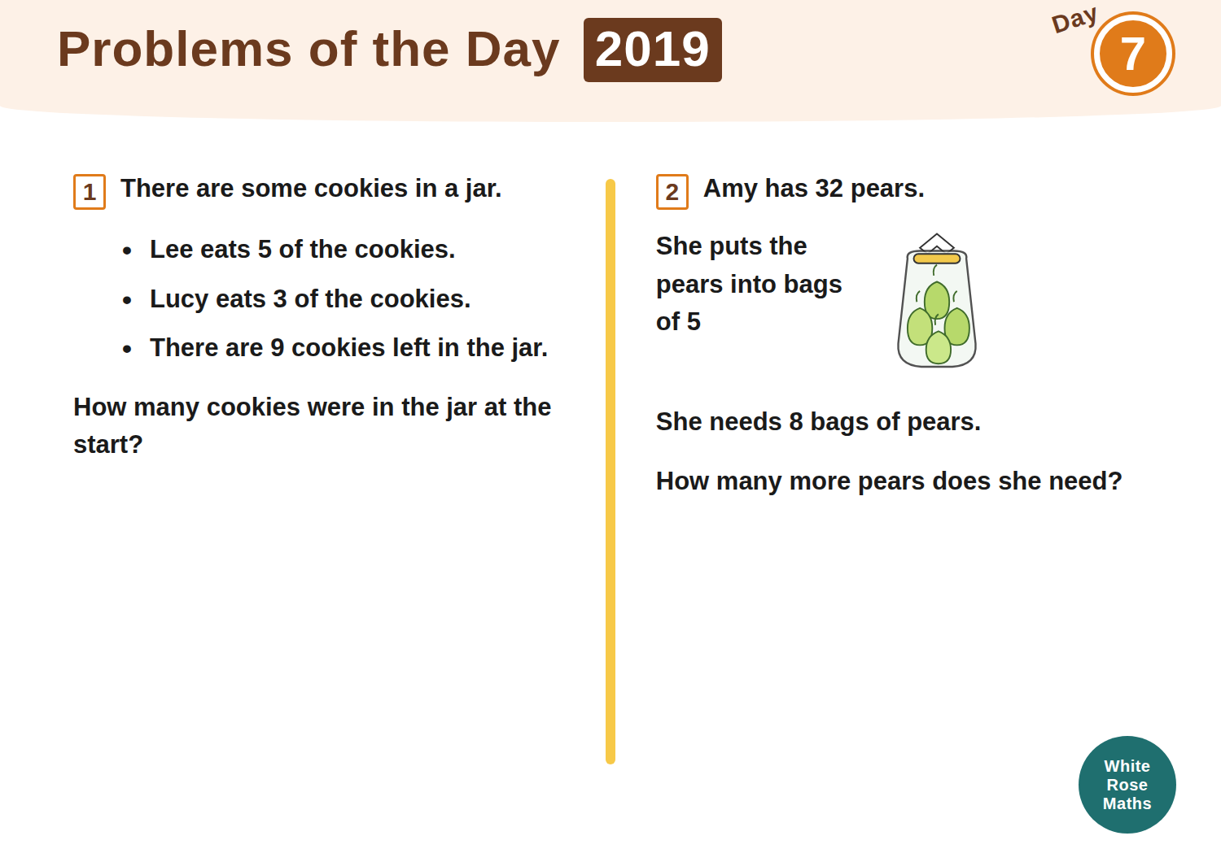Problems of the Day 2019
Day
7
1
There are some cookies in a jar.
Lee eats 5 of the cookies.
Lucy eats 3 of the cookies.
There are 9 cookies left in the jar.
How many cookies were in the jar at the start?
2
Amy has 32 pears.
She puts the pears into bags of 5
She needs 8 bags of pears.
How many more pears does she need?
White Rose Maths